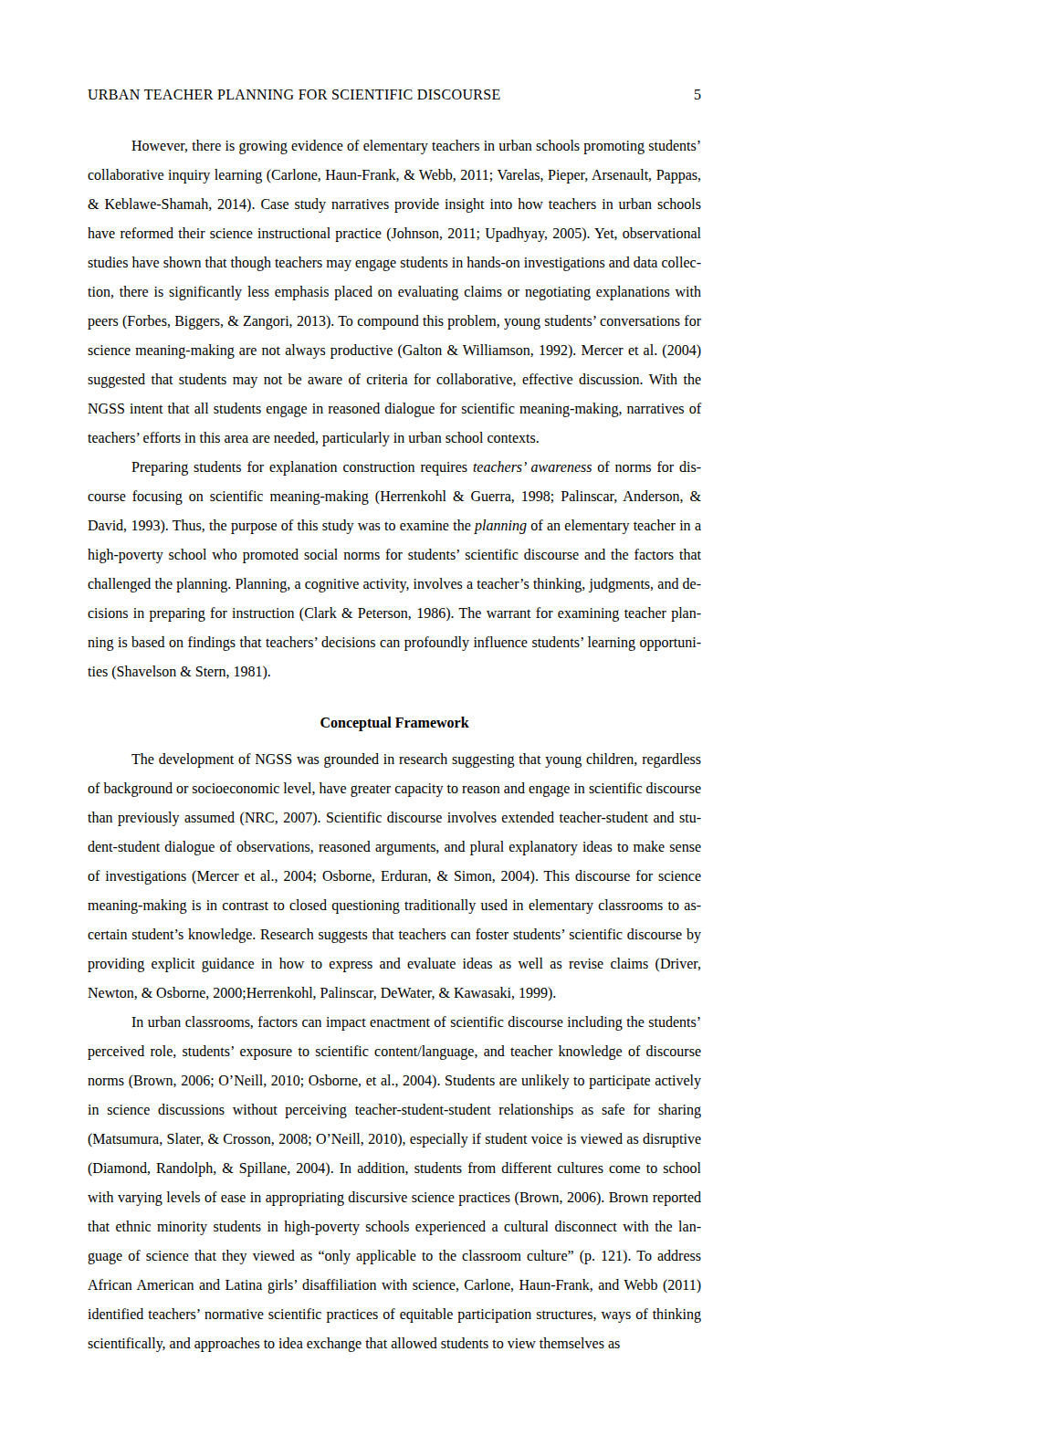Urban Teacher Planning for Scientific Discourse 5
However, there is growing evidence of elementary teachers in urban schools promoting students’ collaborative inquiry learning (Carlone, Haun-Frank, & Webb, 2011; Varelas, Pieper, Arsenault, Pappas, & Keblawe-Shamah, 2014). Case study narratives provide insight into how teachers in urban schools have reformed their science instructional practice (Johnson, 2011; Upadhyay, 2005). Yet, observational studies have shown that though teachers may engage students in hands-on investigations and data collection, there is significantly less emphasis placed on evaluating claims or negotiating explanations with peers (Forbes, Biggers, & Zangori, 2013). To compound this problem, young students’ conversations for science meaning-making are not always productive (Galton & Williamson, 1992). Mercer et al. (2004) suggested that students may not be aware of criteria for collaborative, effective discussion. With the NGSS intent that all students engage in reasoned dialogue for scientific meaning-making, narratives of teachers’ efforts in this area are needed, particularly in urban school contexts.
Preparing students for explanation construction requires teachers’ awareness of norms for discourse focusing on scientific meaning-making (Herrenkohl & Guerra, 1998; Palinscar, Anderson, & David, 1993). Thus, the purpose of this study was to examine the planning of an elementary teacher in a high-poverty school who promoted social norms for students’ scientific discourse and the factors that challenged the planning. Planning, a cognitive activity, involves a teacher’s thinking, judgments, and decisions in preparing for instruction (Clark & Peterson, 1986). The warrant for examining teacher planning is based on findings that teachers’ decisions can profoundly influence students’ learning opportunities (Shavelson & Stern, 1981).
Conceptual Framework
The development of NGSS was grounded in research suggesting that young children, regardless of background or socioeconomic level, have greater capacity to reason and engage in scientific discourse than previously assumed (NRC, 2007). Scientific discourse involves extended teacher-student and student-student dialogue of observations, reasoned arguments, and plural explanatory ideas to make sense of investigations (Mercer et al., 2004; Osborne, Erduran, & Simon, 2004). This discourse for science meaning-making is in contrast to closed questioning traditionally used in elementary classrooms to ascertain student’s knowledge. Research suggests that teachers can foster students’ scientific discourse by providing explicit guidance in how to express and evaluate ideas as well as revise claims (Driver, Newton, & Osborne, 2000;Herrenkohl, Palinscar, DeWater, & Kawasaki, 1999).
In urban classrooms, factors can impact enactment of scientific discourse including the students’ perceived role, students’ exposure to scientific content/language, and teacher knowledge of discourse norms (Brown, 2006; O’Neill, 2010; Osborne, et al., 2004). Students are unlikely to participate actively in science discussions without perceiving teacher-student-student relationships as safe for sharing (Matsumura, Slater, & Crosson, 2008; O’Neill, 2010), especially if student voice is viewed as disruptive (Diamond, Randolph, & Spillane, 2004). In addition, students from different cultures come to school with varying levels of ease in appropriating discursive science practices (Brown, 2006). Brown reported that ethnic minority students in high-poverty schools experienced a cultural disconnect with the language of science that they viewed as “only applicable to the classroom culture” (p. 121). To address African American and Latina girls’ disaffiliation with science, Carlone, Haun-Frank, and Webb (2011) identified teachers’ normative scientific practices of equitable participation structures, ways of thinking scientifically, and approaches to idea exchange that allowed students to view themselves as